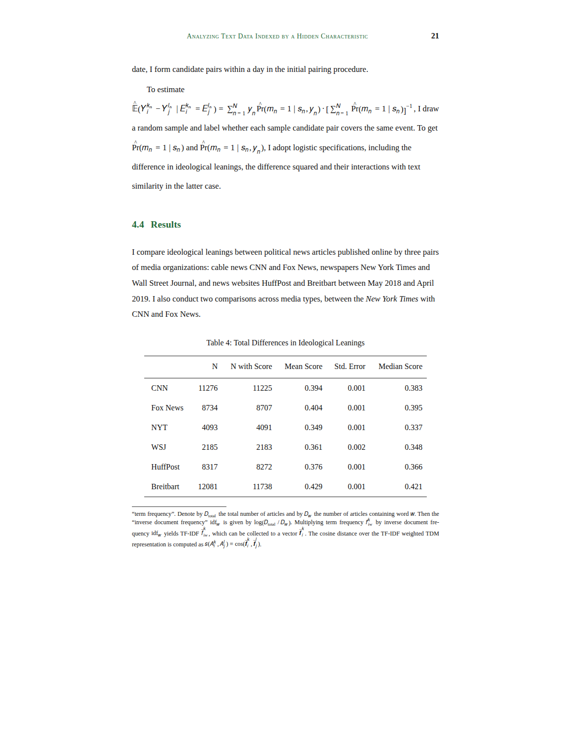Analyzing Text Data Indexed by a Hidden Characteristic
21
date, I form candidate pairs within a day in the initial pairing procedure.
To estimate 𝔼^ ( Yikn − Yjln | Eikn = Ejln ) = ∑n=1N yn Pr^ (mn=1 |sn,yn) · [ ∑n=1N Pr^ (mn=1 |sn) ]−1 , I draw a random sample and label whether each sample candidate pair covers the same event. To get Pr^ (mn=1 |sn) and Pr^ (mn=1 |sn,yn) , I adopt logistic specifications, including the difference in ideological leanings, the difference squared and their interactions with text similarity in the latter case.
4.4 Results
I compare ideological leanings between political news articles published online by three pairs of media organizations: cable news CNN and Fox News, newspapers New York Times and Wall Street Journal, and news websites HuffPost and Breitbart between May 2018 and April 2019. I also conduct two comparisons across media types, between the New York Times with CNN and Fox News.
Table 4: Total Differences in Ideological Leanings
| | N | N with Score | Mean Score | Std. Error | Median Score |
| --- | --- | --- | --- | --- | --- |
| CNN | 11276 | 11225 | 0.394 | 0.001 | 0.383 |
| Fox News | 8734 | 8707 | 0.404 | 0.001 | 0.395 |
| NYT | 4093 | 4091 | 0.349 | 0.001 | 0.337 |
| WSJ | 2185 | 2183 | 0.361 | 0.002 | 0.348 |
| HuffPost | 8317 | 8272 | 0.376 | 0.001 | 0.366 |
| Breitbart | 12081 | 11738 | 0.429 | 0.001 | 0.421 |
“term frequency”. Denote by Dtotal the total number of articles and by Dw the number of articles containing word w. Then the “inverse document frequency” idfw is given by log(Dtotal/Dw). Multiplying term frequency fiwk by inverse document frequency idfw yields TF-IDF f~iwk, which can be collected to a vector 𝒇~ik. The cosine distance over the TF-IDF weighted TDM representation is computed as s(Aik,Ajl)≡cos(𝒇~ik,𝒇~jl).